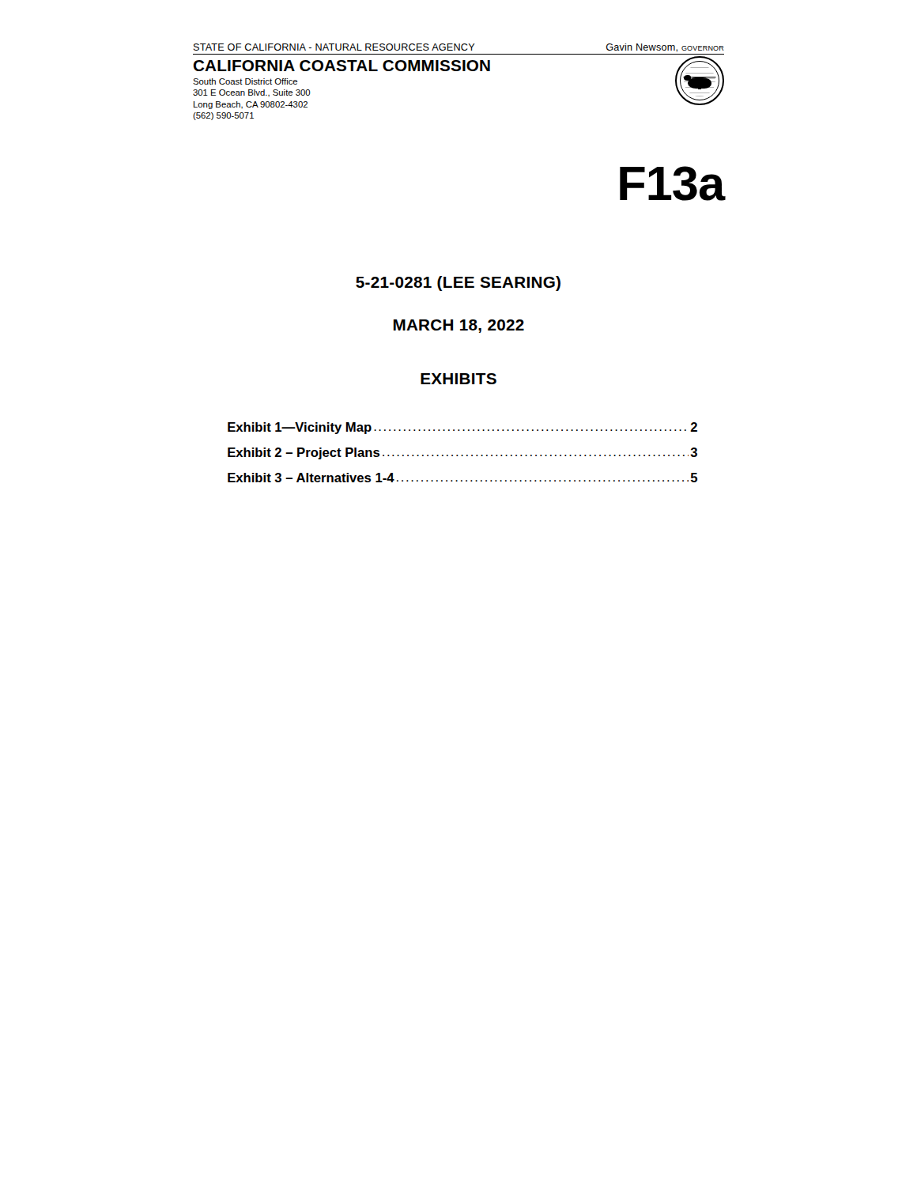State of California - Natural Resources Agency
Gavin Newsom, Governor
CALIFORNIA COASTAL COMMISSION
South Coast District Office
301 E Ocean Blvd., Suite 300
Long Beach, CA 90802-4302
(562) 590-5071
F13a
5-21-0281 (LEE SEARING)
MARCH 18, 2022
EXHIBITS
Exhibit 1—Vicinity Map .................................................................................................. 2
Exhibit 2 – Project Plans .................................................................................................. 3
Exhibit 3 – Alternatives 1-4 .................................................................................................. 5